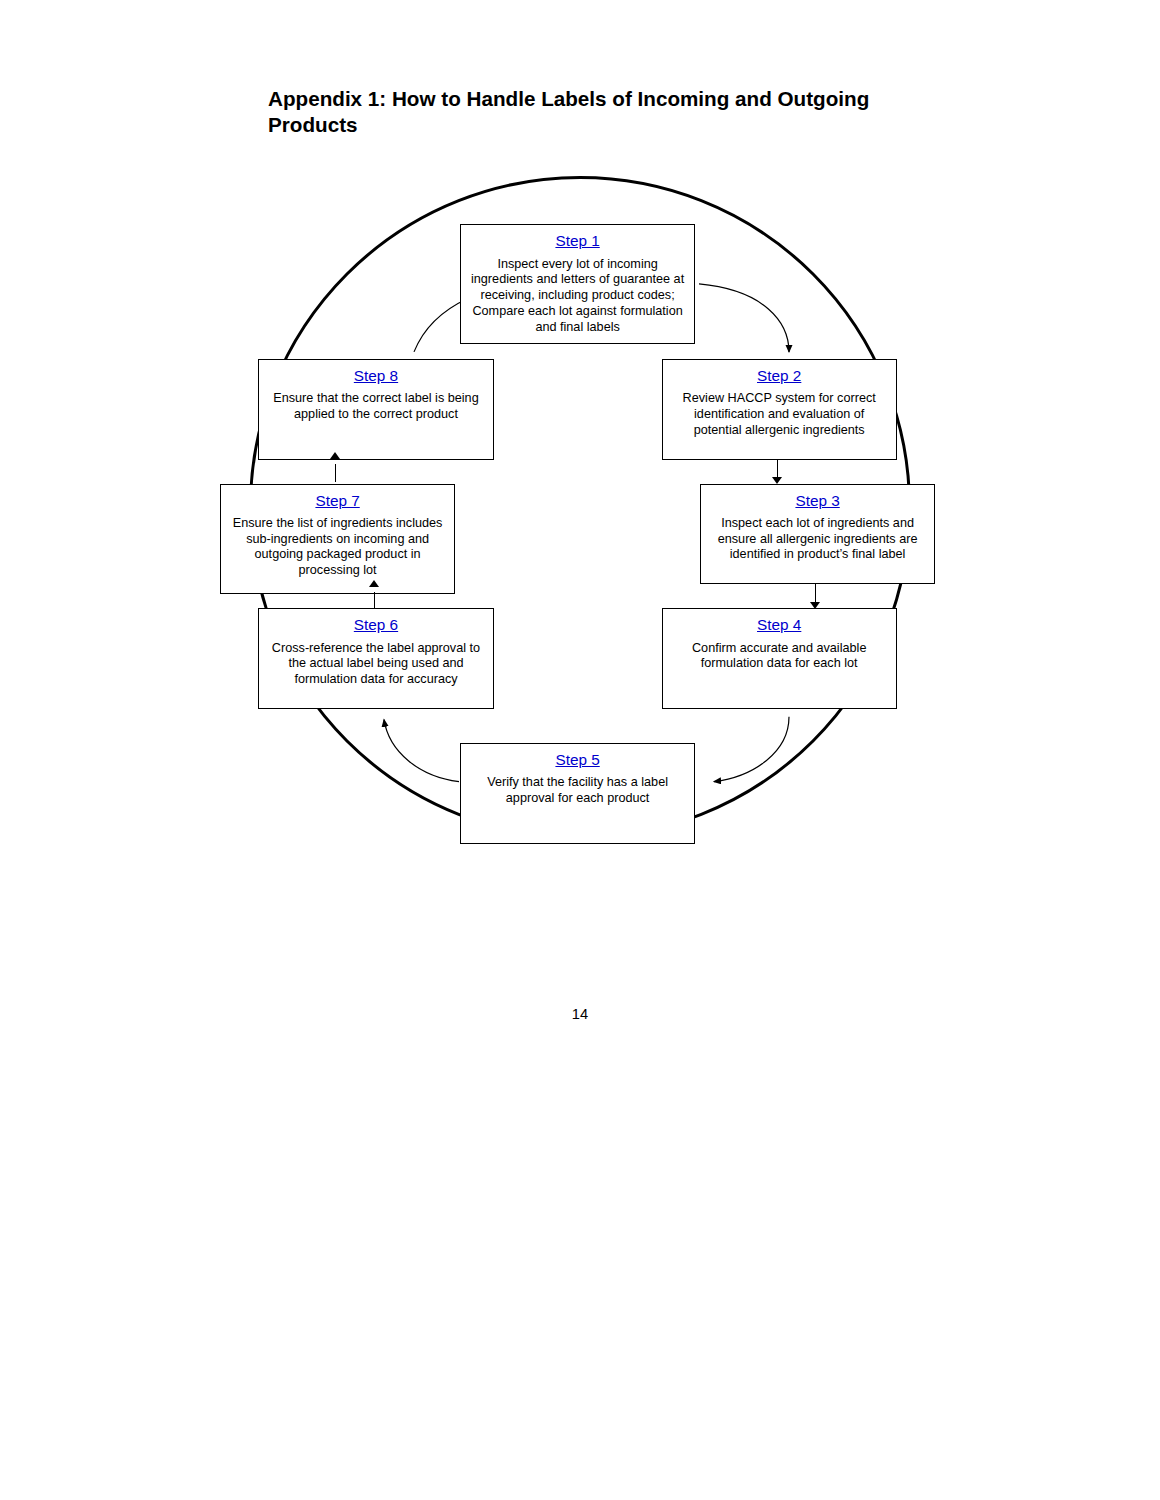Appendix 1: How to Handle Labels of Incoming and Outgoing Products
Step 1 Inspect every lot of incoming ingredients and letters of guarantee at receiving, including product codes; Compare each lot against formulation and final labels
Step 2 Review HACCP system for correct identification and evaluation of potential allergenic ingredients
Step 3 Inspect each lot of ingredients and ensure all allergenic ingredients are identified in product’s final label
Step 4 Confirm accurate and available formulation data for each lot
Step 5 Verify that the facility has a label approval for each product
Step 6 Cross-reference the label approval to the actual label being used and formulation data for accuracy
Step 7 Ensure the list of ingredients includes sub-ingredients on incoming and outgoing packaged product in processing lot
Step 8 Ensure that the correct label is being applied to the correct product
14